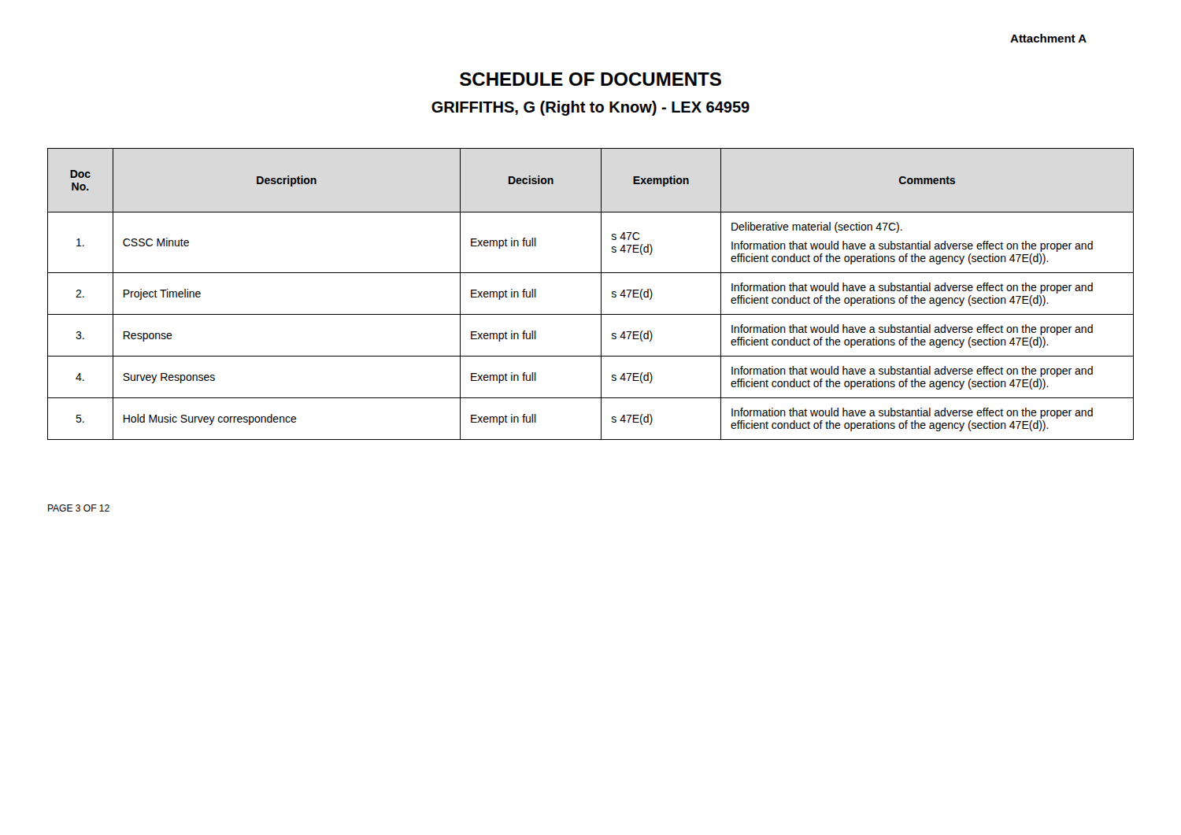Attachment A
SCHEDULE OF DOCUMENTS
GRIFFITHS, G (Right to Know) - LEX 64959
| Doc No. | Description | Decision | Exemption | Comments |
| --- | --- | --- | --- | --- |
| 1. | CSSC Minute | Exempt in full | s 47C s 47E(d) | Deliberative material (section 47C). Information that would have a substantial adverse effect on the proper and efficient conduct of the operations of the agency (section 47E(d)). |
| 2. | Project Timeline | Exempt in full | s 47E(d) | Information that would have a substantial adverse effect on the proper and efficient conduct of the operations of the agency (section 47E(d)). |
| 3. | Response | Exempt in full | s 47E(d) | Information that would have a substantial adverse effect on the proper and efficient conduct of the operations of the agency (section 47E(d)). |
| 4. | Survey Responses | Exempt in full | s 47E(d) | Information that would have a substantial adverse effect on the proper and efficient conduct of the operations of the agency (section 47E(d)). |
| 5. | Hold Music Survey correspondence | Exempt in full | s 47E(d) | Information that would have a substantial adverse effect on the proper and efficient conduct of the operations of the agency (section 47E(d)). |
PAGE 3 OF 12